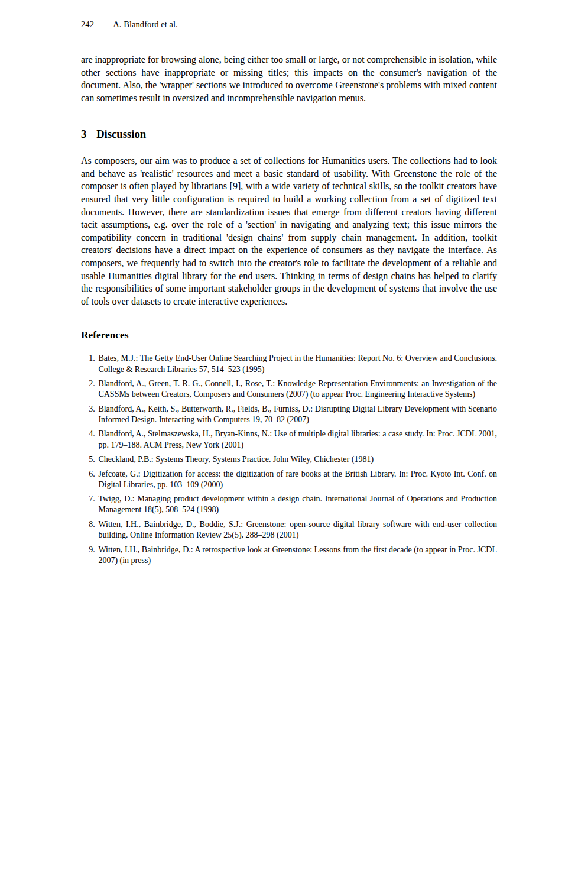242 A. Blandford et al.
are inappropriate for browsing alone, being either too small or large, or not comprehensible in isolation, while other sections have inappropriate or missing titles; this impacts on the consumer's navigation of the document. Also, the 'wrapper' sections we introduced to overcome Greenstone's problems with mixed content can sometimes result in oversized and incomprehensible navigation menus.
3 Discussion
As composers, our aim was to produce a set of collections for Humanities users. The collections had to look and behave as 'realistic' resources and meet a basic standard of usability. With Greenstone the role of the composer is often played by librarians [9], with a wide variety of technical skills, so the toolkit creators have ensured that very little configuration is required to build a working collection from a set of digitized text documents. However, there are standardization issues that emerge from different creators having different tacit assumptions, e.g. over the role of a 'section' in navigating and analyzing text; this issue mirrors the compatibility concern in traditional 'design chains' from supply chain management. In addition, toolkit creators' decisions have a direct impact on the experience of consumers as they navigate the interface. As composers, we frequently had to switch into the creator's role to facilitate the development of a reliable and usable Humanities digital library for the end users. Thinking in terms of design chains has helped to clarify the responsibilities of some important stakeholder groups in the development of systems that involve the use of tools over datasets to create interactive experiences.
References
Bates, M.J.: The Getty End-User Online Searching Project in the Humanities: Report No. 6: Overview and Conclusions. College & Research Libraries 57, 514–523 (1995)
Blandford, A., Green, T. R. G., Connell, I., Rose, T.: Knowledge Representation Environments: an Investigation of the CASSMs between Creators, Composers and Consumers (2007) (to appear Proc. Engineering Interactive Systems)
Blandford, A., Keith, S., Butterworth, R., Fields, B., Furniss, D.: Disrupting Digital Library Development with Scenario Informed Design. Interacting with Computers 19, 70–82 (2007)
Blandford, A., Stelmaszewska, H., Bryan-Kinns, N.: Use of multiple digital libraries: a case study. In: Proc. JCDL 2001, pp. 179–188. ACM Press, New York (2001)
Checkland, P.B.: Systems Theory, Systems Practice. John Wiley, Chichester (1981)
Jefcoate, G.: Digitization for access: the digitization of rare books at the British Library. In: Proc. Kyoto Int. Conf. on Digital Libraries, pp. 103–109 (2000)
Twigg, D.: Managing product development within a design chain. International Journal of Operations and Production Management 18(5), 508–524 (1998)
Witten, I.H., Bainbridge, D., Boddie, S.J.: Greenstone: open-source digital library software with end-user collection building. Online Information Review 25(5), 288–298 (2001)
Witten, I.H., Bainbridge, D.: A retrospective look at Greenstone: Lessons from the first decade (to appear in Proc. JCDL 2007) (in press)